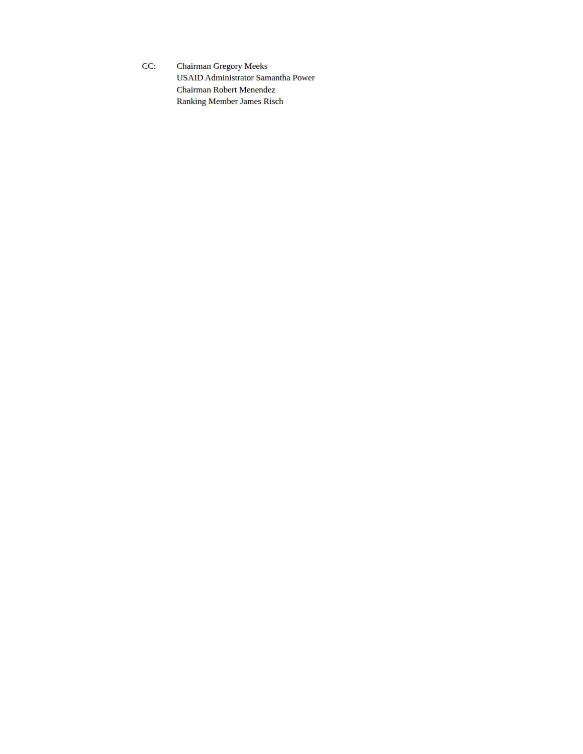CC:
Chairman Gregory Meeks
USAID Administrator Samantha Power
Chairman Robert Menendez
Ranking Member James Risch